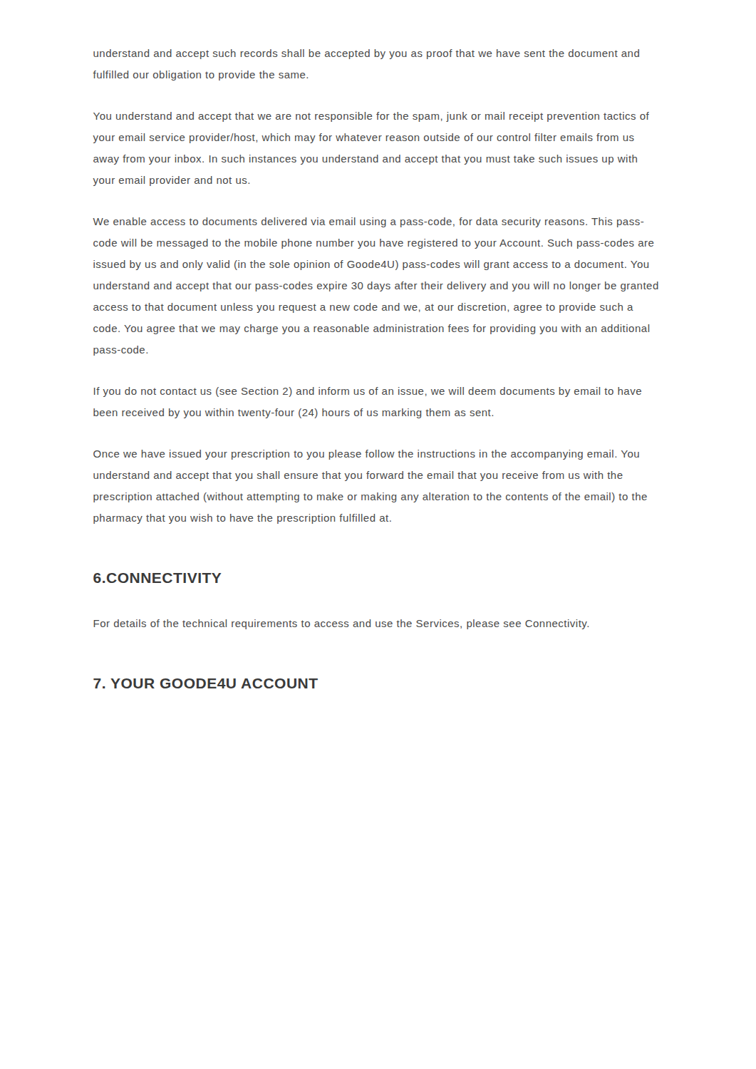understand and accept such records shall be accepted by you as proof that we have sent the document and fulfilled our obligation to provide the same.
You understand and accept that we are not responsible for the spam, junk or mail receipt prevention tactics of your email service provider/host, which may for whatever reason outside of our control filter emails from us away from your inbox. In such instances you understand and accept that you must take such issues up with your email provider and not us.
We enable access to documents delivered via email using a pass-code, for data security reasons. This pass-code will be messaged to the mobile phone number you have registered to your Account. Such pass-codes are issued by us and only valid (in the sole opinion of Goode4U) pass-codes will grant access to a document. You understand and accept that our pass-codes expire 30 days after their delivery and you will no longer be granted access to that document unless you request a new code and we, at our discretion, agree to provide such a code. You agree that we may charge you a reasonable administration fees for providing you with an additional pass-code.
If you do not contact us (see Section 2) and inform us of an issue, we will deem documents by email to have been received by you within twenty-four (24) hours of us marking them as sent.
Once we have issued your prescription to you please follow the instructions in the accompanying email. You understand and accept that you shall ensure that you forward the email that you receive from us with the prescription attached (without attempting to make or making any alteration to the contents of the email) to the pharmacy that you wish to have the prescription fulfilled at.
6.CONNECTIVITY
For details of the technical requirements to access and use the Services, please see Connectivity.
7. YOUR GOODE4U ACCOUNT